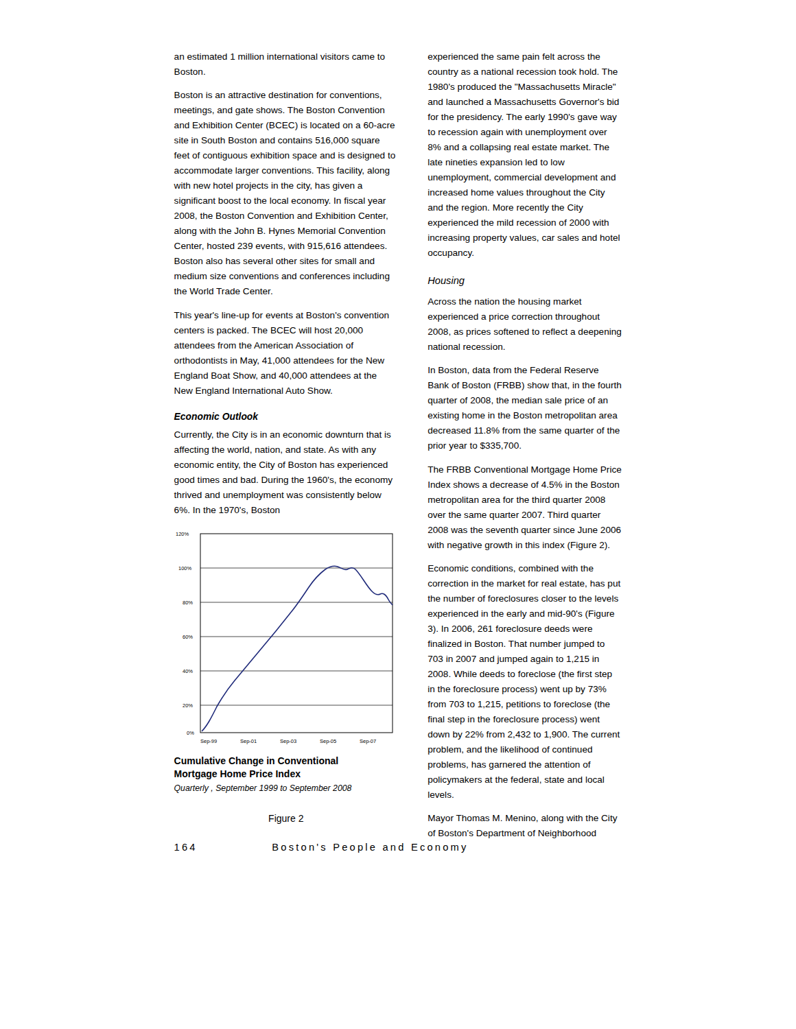an estimated 1 million international visitors came to Boston.
Boston is an attractive destination for conventions, meetings, and gate shows. The Boston Convention and Exhibition Center (BCEC) is located on a 60-acre site in South Boston and contains 516,000 square feet of contiguous exhibition space and is designed to accommodate larger conventions. This facility, along with new hotel projects in the city, has given a significant boost to the local economy. In fiscal year 2008, the Boston Convention and Exhibition Center, along with the John B. Hynes Memorial Convention Center, hosted 239 events, with 915,616 attendees. Boston also has several other sites for small and medium size conventions and conferences including the World Trade Center.
This year's line-up for events at Boston's convention centers is packed. The BCEC will host 20,000 attendees from the American Association of orthodontists in May, 41,000 attendees for the New England Boat Show, and 40,000 attendees at the New England International Auto Show.
Economic Outlook
Currently, the City is in an economic downturn that is affecting the world, nation, and state. As with any economic entity, the City of Boston has experienced good times and bad. During the 1960's, the economy thrived and unemployment was consistently below 6%. In the 1970's, Boston
120% 100% 80% 60% 40% 20% 0% Sep-99 Sep-01 Sep-03 Sep-05 Sep-07
Cumulative Change in Conventional
Mortgage Home Price Index
Quarterly , September 1999 to September 2008
Figure 2
experienced the same pain felt across the country as a national recession took hold. The 1980's produced the "Massachusetts Miracle" and launched a Massachusetts Governor's bid for the presidency. The early 1990's gave way to recession again with unemployment over 8% and a collapsing real estate market. The late nineties expansion led to low unemployment, commercial development and increased home values throughout the City and the region. More recently the City experienced the mild recession of 2000 with increasing property values, car sales and hotel occupancy.
Housing
Across the nation the housing market experienced a price correction throughout 2008, as prices softened to reflect a deepening national recession.
In Boston, data from the Federal Reserve Bank of Boston (FRBB) show that, in the fourth quarter of 2008, the median sale price of an existing home in the Boston metropolitan area decreased 11.8% from the same quarter of the prior year to $335,700.
The FRBB Conventional Mortgage Home Price Index shows a decrease of 4.5% in the Boston metropolitan area for the third quarter 2008 over the same quarter 2007. Third quarter 2008 was the seventh quarter since June 2006 with negative growth in this index (Figure 2).
Economic conditions, combined with the correction in the market for real estate, has put the number of foreclosures closer to the levels experienced in the early and mid-90's (Figure 3). In 2006, 261 foreclosure deeds were finalized in Boston. That number jumped to 703 in 2007 and jumped again to 1,215 in 2008. While deeds to foreclose (the first step in the foreclosure process) went up by 73% from 703 to 1,215, petitions to foreclose (the final step in the foreclosure process) went down by 22% from 2,432 to 1,900. The current problem, and the likelihood of continued problems, has garnered the attention of policymakers at the federal, state and local levels.
Mayor Thomas M. Menino, along with the City of Boston's Department of Neighborhood
164
Boston's People and Economy